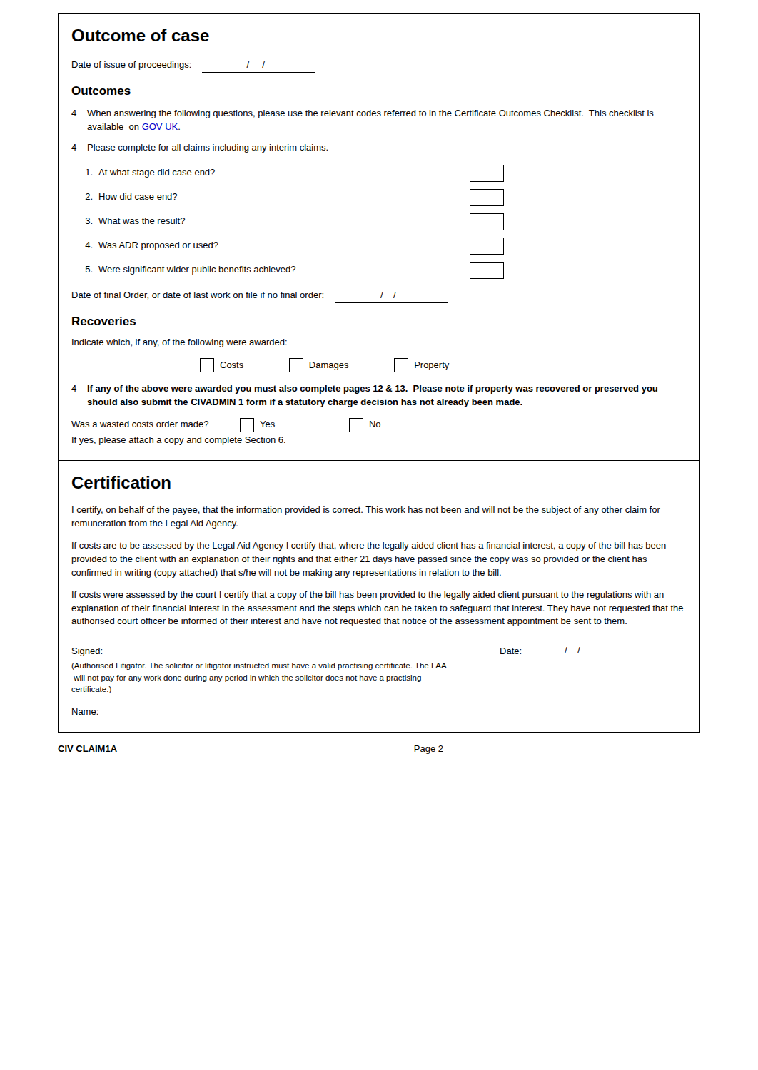Outcome of case
Date of issue of proceedings: / /
Outcomes
4
When answering the following questions, please use the relevant codes referred to in the Certificate Outcomes Checklist. This checklist is available on GOV UK.
4
Please complete for all claims including any interim claims.
1 At what stage did case end?
2 How did case end?
3 What was the result?
4 Was ADR proposed or used?
5 Were significant wider public benefits achieved?
Date of final Order, or date of last work on file if no final order: / /
Recoveries
Indicate which, if any, of the following were awarded:
Costs Damages Property
4
If any of the above were awarded you must also complete pages 12 & 13. Please note if property was recovered or preserved you should also submit the CIVADMIN 1 form if a statutory charge decision has not already been made.
Was a wasted costs order made? Yes No
If yes, please attach a copy and complete Section 6.
Certification
I certify, on behalf of the payee, that the information provided is correct. This work has not been and will not be the subject of any other claim for remuneration from the Legal Aid Agency.
If costs are to be assessed by the Legal Aid Agency I certify that, where the legally aided client has a financial interest, a copy of the bill has been provided to the client with an explanation of their rights and that either 21 days have passed since the copy was so provided or the client has confirmed in writing (copy attached) that s/he will not be making any representations in relation to the bill.
If costs were assessed by the court I certify that a copy of the bill has been provided to the legally aided client pursuant to the regulations with an explanation of their financial interest in the assessment and the steps which can be taken to safeguard that interest. They have not requested that the authorised court officer be informed of their interest and have not requested that notice of the assessment appointment be sent to them.
Signed: Date: / /
(Authorised Litigator. The solicitor or litigator instructed must have a valid practising certificate. The LAA
will not pay for any work done during any period in which the solicitor does not have a practising
certificate.)
Name:
CIV CLAIM1A Page 2